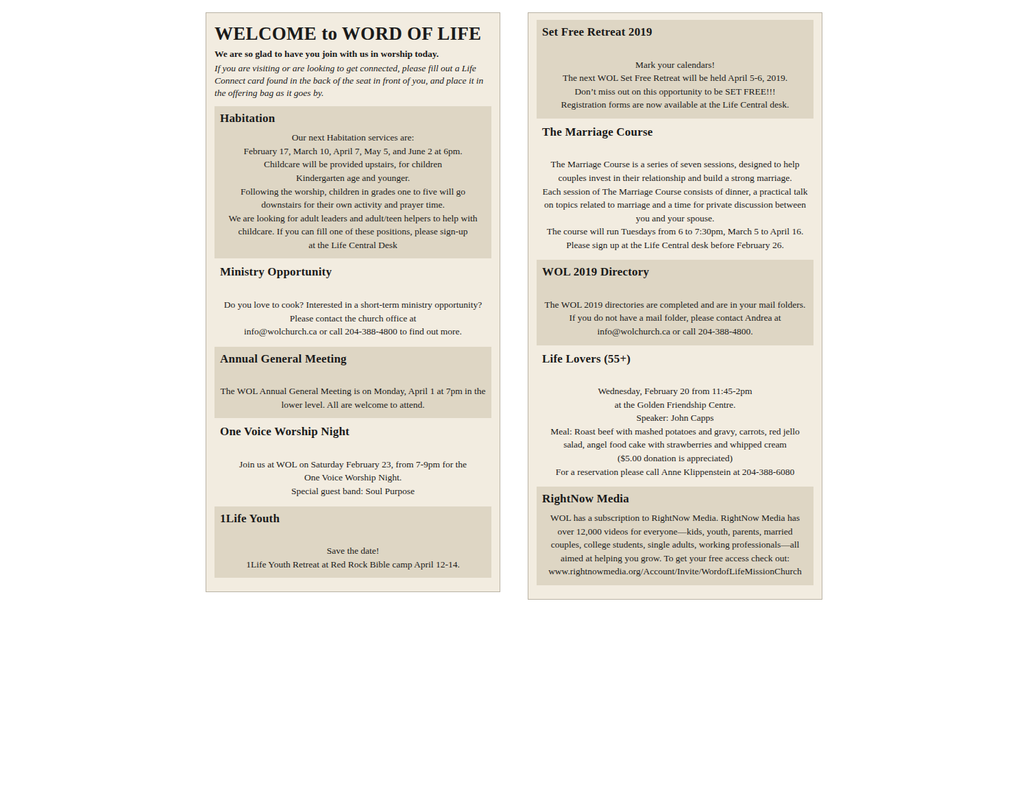WELCOME to WORD OF LIFE
We are so glad to have you join with us in worship today.
If you are visiting or are looking to get connected, please fill out a Life Connect card found in the back of the seat in front of you, and place it in the offering bag as it goes by.
Habitation
Our next Habitation services are:
February 17, March 10, April 7, May 5, and June 2 at 6pm.
Childcare will be provided upstairs, for children
Kindergarten age and younger.
Following the worship, children in grades one to five will go downstairs for their own activity and prayer time.
We are looking for adult leaders and adult/teen helpers to help with childcare. If you can fill one of these positions, please sign-up
at the Life Central Desk
Ministry Opportunity
Do you love to cook? Interested in a short-term ministry opportunity?
Please contact the church office at
info@wolchurch.ca or call 204-388-4800 to find out more.
Annual General Meeting
The WOL Annual General Meeting is on Monday, April 1 at 7pm in the lower level. All are welcome to attend.
One Voice Worship Night
Join us at WOL on Saturday February 23, from 7-9pm for the
One Voice Worship Night.
Special guest band: Soul Purpose
1Life Youth
Save the date!
1Life Youth Retreat at Red Rock Bible camp April 12-14.
Set Free Retreat 2019
Mark your calendars!
The next WOL Set Free Retreat will be held April 5-6, 2019.
Don’t miss out on this opportunity to be SET FREE!!!
Registration forms are now available at the Life Central desk.
The Marriage Course
The Marriage Course is a series of seven sessions, designed to help couples invest in their relationship and build a strong marriage.
Each session of The Marriage Course consists of dinner, a practical talk on topics related to marriage and a time for private discussion between you and your spouse.
The course will run Tuesdays from 6 to 7:30pm, March 5 to April 16.
Please sign up at the Life Central desk before February 26.
WOL 2019 Directory
The WOL 2019 directories are completed and are in your mail folders. If you do not have a mail folder, please contact Andrea at info@wolchurch.ca or call 204-388-4800.
Life Lovers (55+)
Wednesday, February 20 from 11:45-2pm
at the Golden Friendship Centre.
Speaker: John Capps
Meal: Roast beef with mashed potatoes and gravy, carrots, red jello salad, angel food cake with strawberries and whipped cream
($5.00 donation is appreciated)
For a reservation please call Anne Klippenstein at 204-388-6080
RightNow Media
WOL has a subscription to RightNow Media. RightNow Media has over 12,000 videos for everyone—kids, youth, parents, married couples, college students, single adults, working professionals—all aimed at helping you grow. To get your free access check out: www.rightnowmedia.org/Account/Invite/WordofLifeMissionChurch